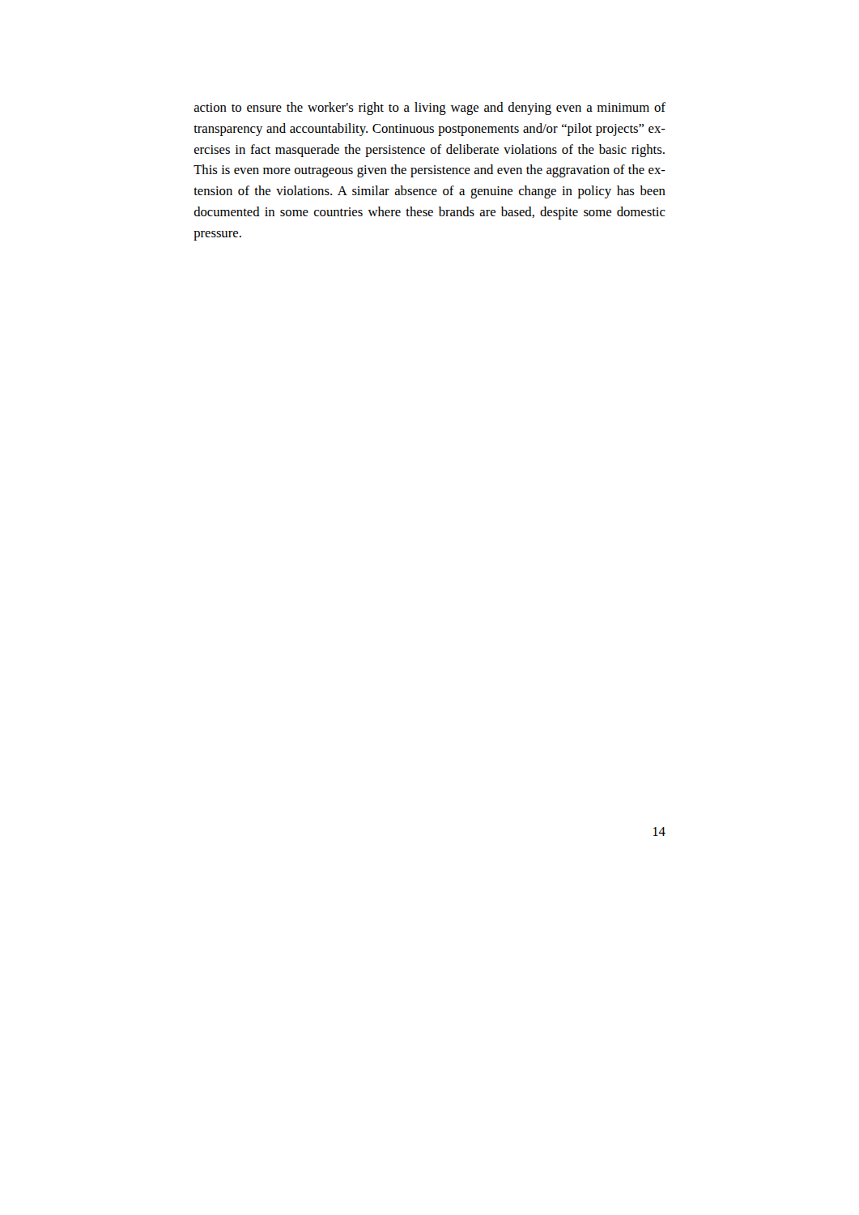action to ensure the worker's right to a living wage and denying even a minimum of transparency and accountability. Continuous postponements and/or “pilot projects” exercises in fact masquerade the persistence of deliberate violations of the basic rights. This is even more outrageous given the persistence and even the aggravation of the extension of the violations. A similar absence of a genuine change in policy has been documented in some countries where these brands are based, despite some domestic pressure.
14